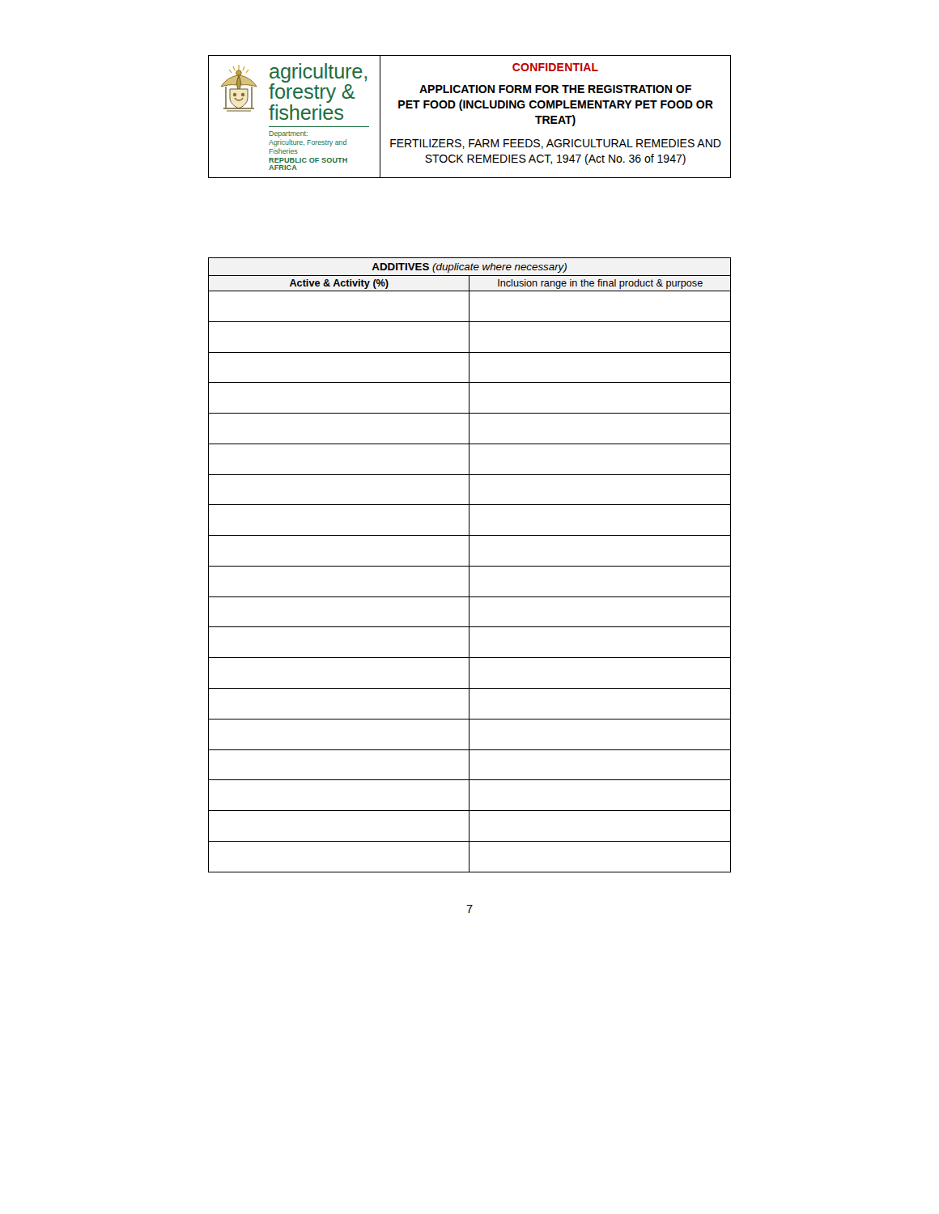| agriculture, forestry & fisheries Department: Agriculture, Forestry and Fisheries REPUBLIC OF SOUTH AFRICA | CONFIDENTIAL APPLICATION FORM FOR THE REGISTRATION OF PET FOOD (INCLUDING COMPLEMENTARY PET FOOD OR TREAT) FERTILIZERS, FARM FEEDS, AGRICULTURAL REMEDIES AND STOCK REMEDIES ACT, 1947 (Act No. 36 of 1947) |
| ADDITIVES (duplicate where necessary) |
| Active & Activity (%) | Inclusion range in the final product & purpose |
7